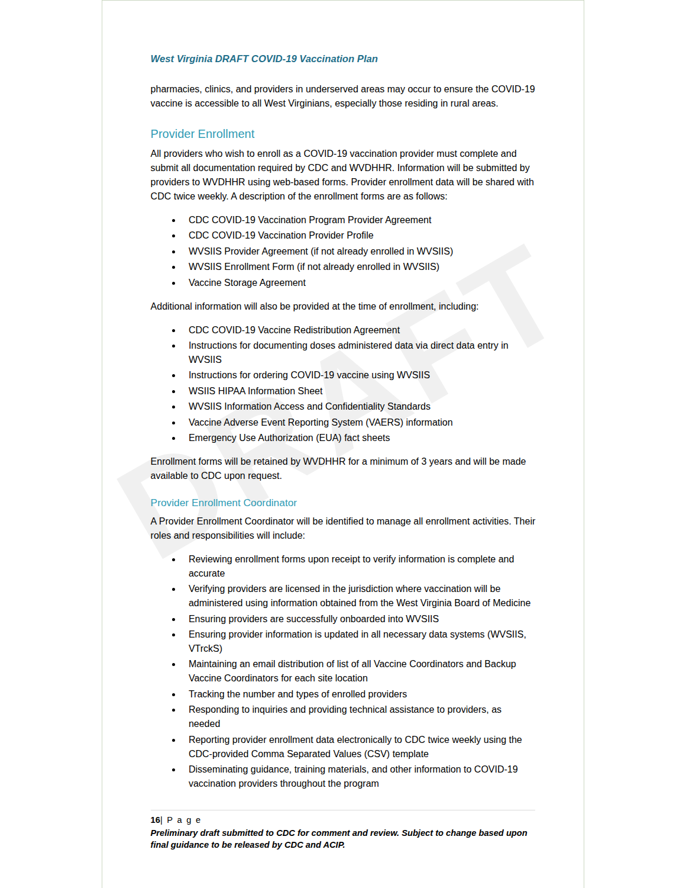West Virginia DRAFT COVID-19 Vaccination Plan
pharmacies, clinics, and providers in underserved areas may occur to ensure the COVID-19 vaccine is accessible to all West Virginians, especially those residing in rural areas.
Provider Enrollment
All providers who wish to enroll as a COVID-19 vaccination provider must complete and submit all documentation required by CDC and WVDHHR. Information will be submitted by providers to WVDHHR using web-based forms. Provider enrollment data will be shared with CDC twice weekly. A description of the enrollment forms are as follows:
CDC COVID-19 Vaccination Program Provider Agreement
CDC COVID-19 Vaccination Provider Profile
WVSIIS Provider Agreement (if not already enrolled in WVSIIS)
WVSIIS Enrollment Form (if not already enrolled in WVSIIS)
Vaccine Storage Agreement
Additional information will also be provided at the time of enrollment, including:
CDC COVID-19 Vaccine Redistribution Agreement
Instructions for documenting doses administered data via direct data entry in WVSIIS
Instructions for ordering COVID-19 vaccine using WVSIIS
WSIIS HIPAA Information Sheet
WVSIIS Information Access and Confidentiality Standards
Vaccine Adverse Event Reporting System (VAERS) information
Emergency Use Authorization (EUA) fact sheets
Enrollment forms will be retained by WVDHHR for a minimum of 3 years and will be made available to CDC upon request.
Provider Enrollment Coordinator
A Provider Enrollment Coordinator will be identified to manage all enrollment activities. Their roles and responsibilities will include:
Reviewing enrollment forms upon receipt to verify information is complete and accurate
Verifying providers are licensed in the jurisdiction where vaccination will be administered using information obtained from the West Virginia Board of Medicine
Ensuring providers are successfully onboarded into WVSIIS
Ensuring provider information is updated in all necessary data systems (WVSIIS, VTrckS)
Maintaining an email distribution of list of all Vaccine Coordinators and Backup Vaccine Coordinators for each site location
Tracking the number and types of enrolled providers
Responding to inquiries and providing technical assistance to providers, as needed
Reporting provider enrollment data electronically to CDC twice weekly using the CDC-provided Comma Separated Values (CSV) template
Disseminating guidance, training materials, and other information to COVID-19 vaccination providers throughout the program
16| P a g e
Preliminary draft submitted to CDC for comment and review. Subject to change based upon final guidance to be released by CDC and ACIP.